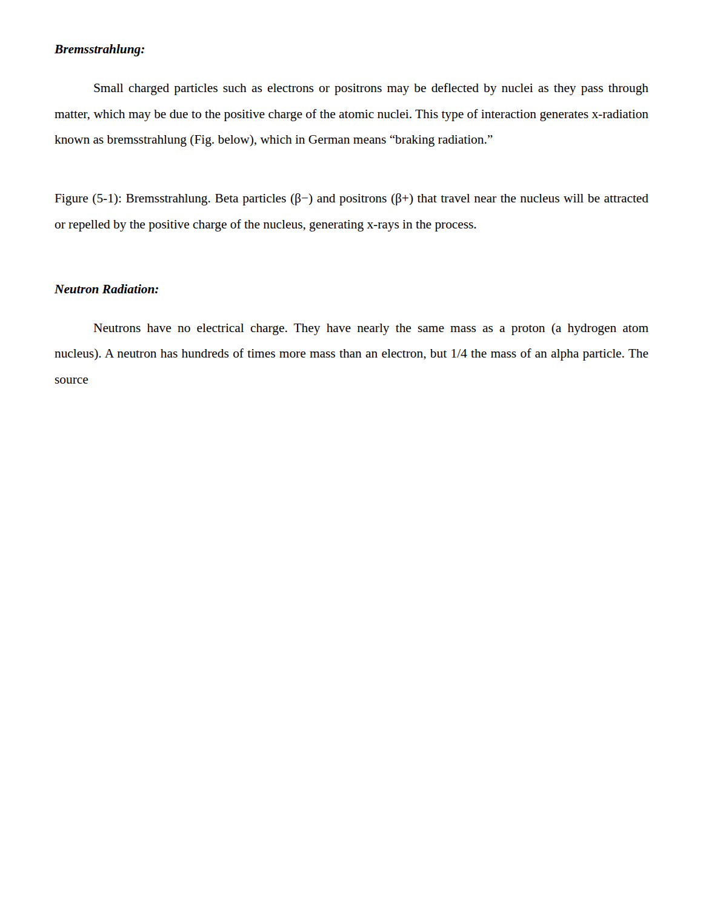Bremsstrahlung:
Small charged particles such as electrons or positrons may be deflected by nuclei as they pass through matter, which may be due to the positive charge of the atomic nuclei. This type of interaction generates x-radiation known as bremsstrahlung (Fig. below), which in German means “braking radiation.”
Figure (5-1): Bremsstrahlung. Beta particles (β−) and positrons (β+) that travel near the nucleus will be attracted or repelled by the positive charge of the nucleus, generating x-rays in the process.
Neutron Radiation:
Neutrons have no electrical charge. They have nearly the same mass as a proton (a hydrogen atom nucleus). A neutron has hundreds of times more mass than an electron, but 1/4 the mass of an alpha particle. The source